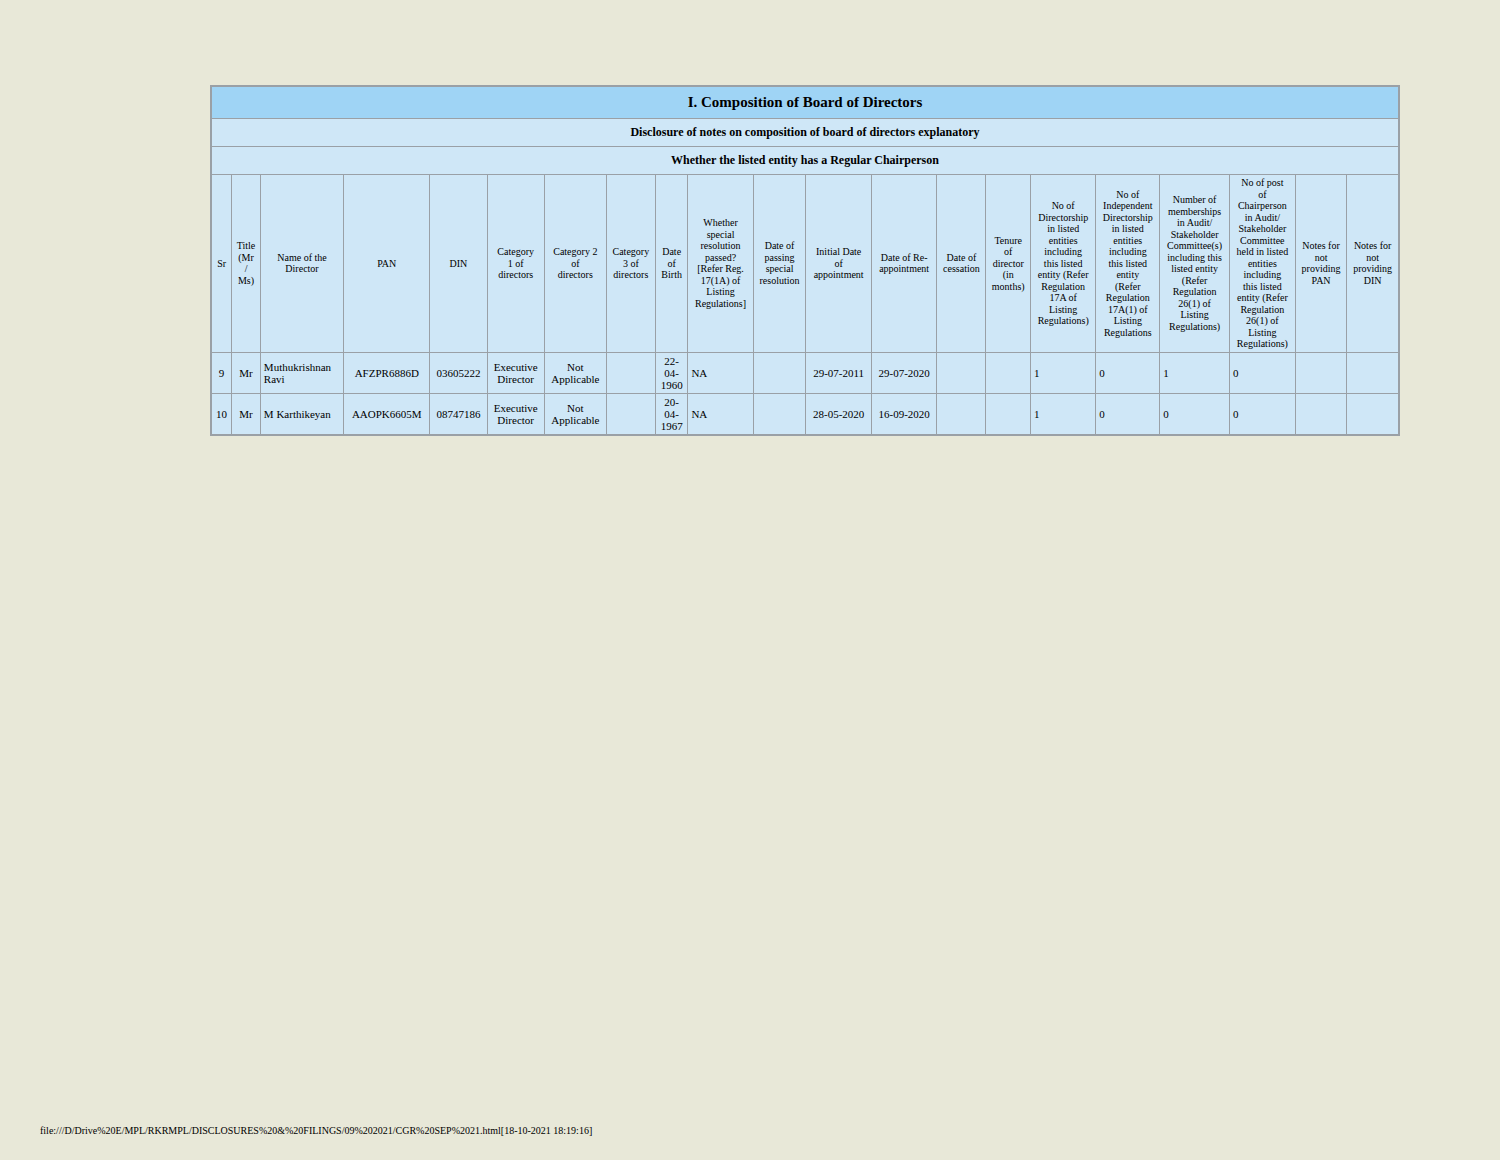| I. Composition of Board of Directors |
| Disclosure of notes on composition of board of directors explanatory |
| Whether the listed entity has a Regular Chairperson |
| Sr | Title (Mr / Ms) | Name of the Director | PAN | DIN | Category 1 of directors | Category 2 of directors | Category 3 of directors | Date of Birth | Whether special resolution passed? [Refer Reg. 17(1A) of Listing Regulations] | Date of passing special resolution | Initial Date of appointment | Date of Re- appointment | Date of cessation | Tenure of director (in months) | No of Directorship in listed entities including this listed entity (Refer Regulation 17A of Listing Regulations) | No of Independent Directorship in listed entities including this listed entity (Refer Regulation 17A(1) of Listing Regulations | Number of memberships in Audit/ Stakeholder Committee(s) including this listed entity (Refer Regulation 26(1) of Listing Regulations) | No of post of Chairperson in Audit/ Stakeholder Committee held in listed entities including this listed entity (Refer Regulation 26(1) of Listing Regulations) | Notes for not providing PAN | Notes for not providing DIN |
| 9 | Mr | Muthukrishnan Ravi | AFZPR6886D | 03605222 | Executive Director | Not Applicable | | 22- 04- 1960 | NA | | 29-07-2011 | 29-07-2020 | | | 1 | 0 | 1 | 0 | | |
| 10 | Mr | M Karthikeyan | AAOPK6605M | 08747186 | Executive Director | Not Applicable | | 20- 04- 1967 | NA | | 28-05-2020 | 16-09-2020 | | | 1 | 0 | 0 | 0 | | |
file:///D/Drive%20E/MPL/RKRMPL/DISCLOSURES%20&%20FILINGS/09%202021/CGR%20SEP%2021.html[18-10-2021 18:19:16]